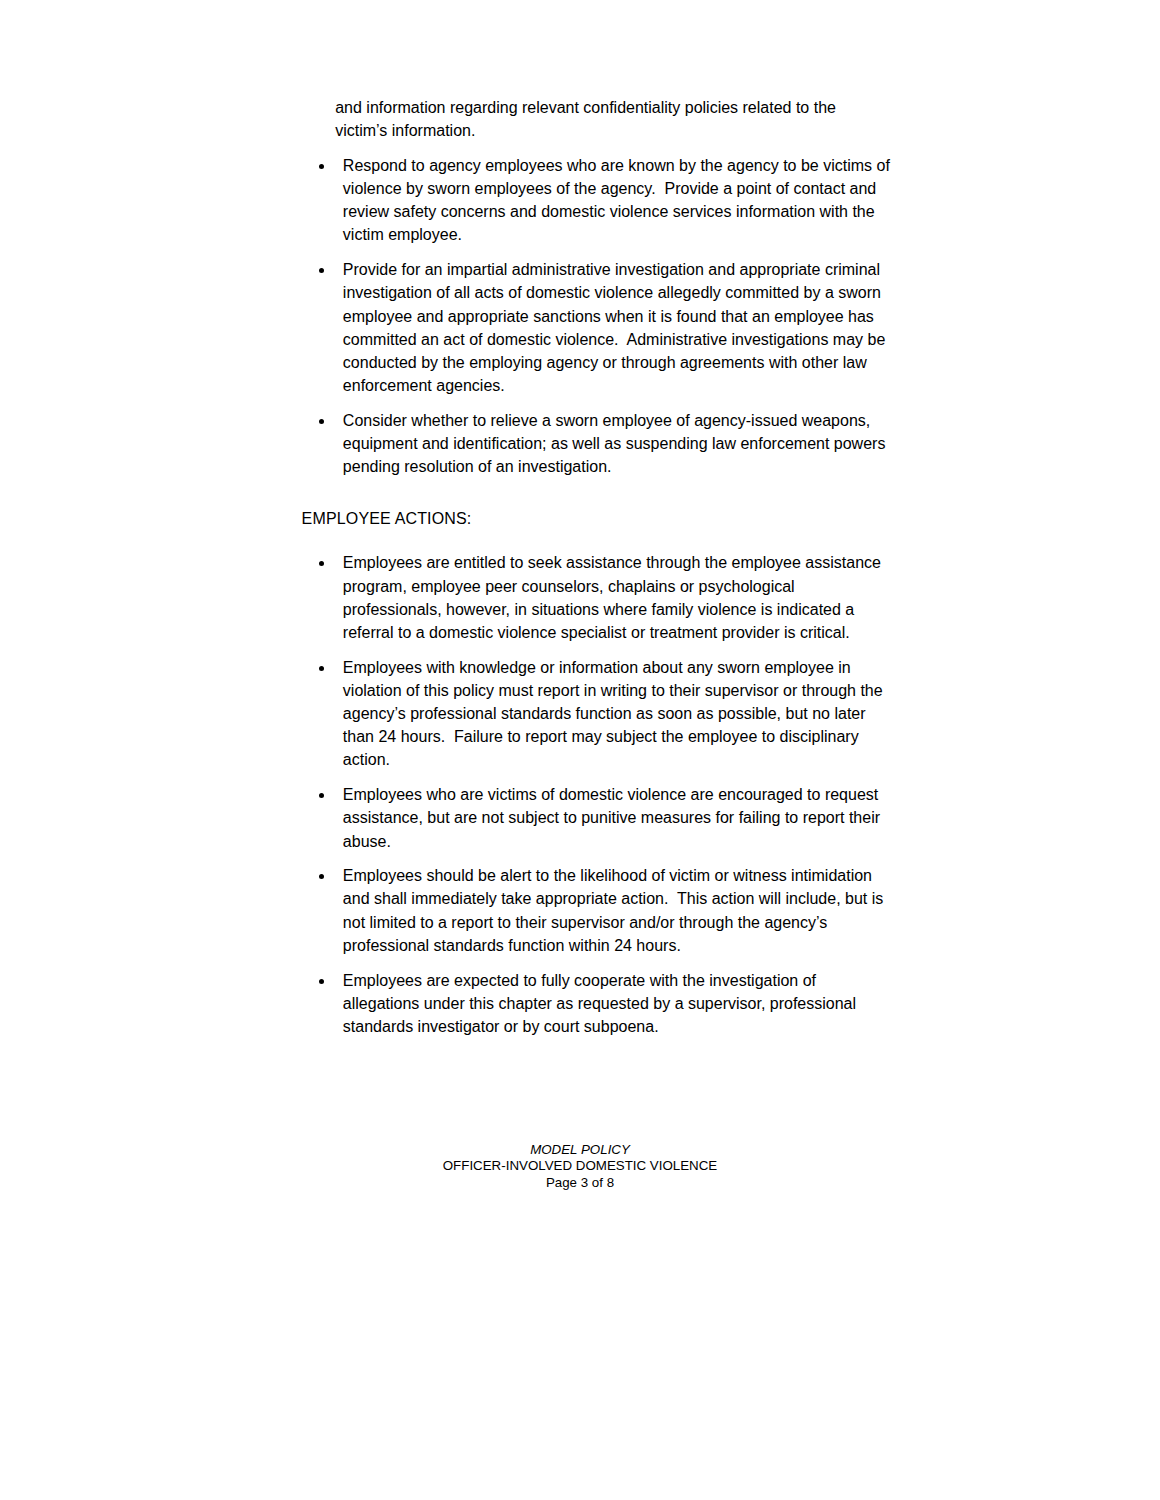and information regarding relevant confidentiality policies related to the victim’s information.
Respond to agency employees who are known by the agency to be victims of violence by sworn employees of the agency. Provide a point of contact and review safety concerns and domestic violence services information with the victim employee.
Provide for an impartial administrative investigation and appropriate criminal investigation of all acts of domestic violence allegedly committed by a sworn employee and appropriate sanctions when it is found that an employee has committed an act of domestic violence. Administrative investigations may be conducted by the employing agency or through agreements with other law enforcement agencies.
Consider whether to relieve a sworn employee of agency-issued weapons, equipment and identification; as well as suspending law enforcement powers pending resolution of an investigation.
EMPLOYEE ACTIONS:
Employees are entitled to seek assistance through the employee assistance program, employee peer counselors, chaplains or psychological professionals, however, in situations where family violence is indicated a referral to a domestic violence specialist or treatment provider is critical.
Employees with knowledge or information about any sworn employee in violation of this policy must report in writing to their supervisor or through the agency’s professional standards function as soon as possible, but no later than 24 hours. Failure to report may subject the employee to disciplinary action.
Employees who are victims of domestic violence are encouraged to request assistance, but are not subject to punitive measures for failing to report their abuse.
Employees should be alert to the likelihood of victim or witness intimidation and shall immediately take appropriate action. This action will include, but is not limited to a report to their supervisor and/or through the agency’s professional standards function within 24 hours.
Employees are expected to fully cooperate with the investigation of allegations under this chapter as requested by a supervisor, professional standards investigator or by court subpoena.
MODEL POLICY
OFFICER-INVOLVED DOMESTIC VIOLENCE
Page 3 of 8